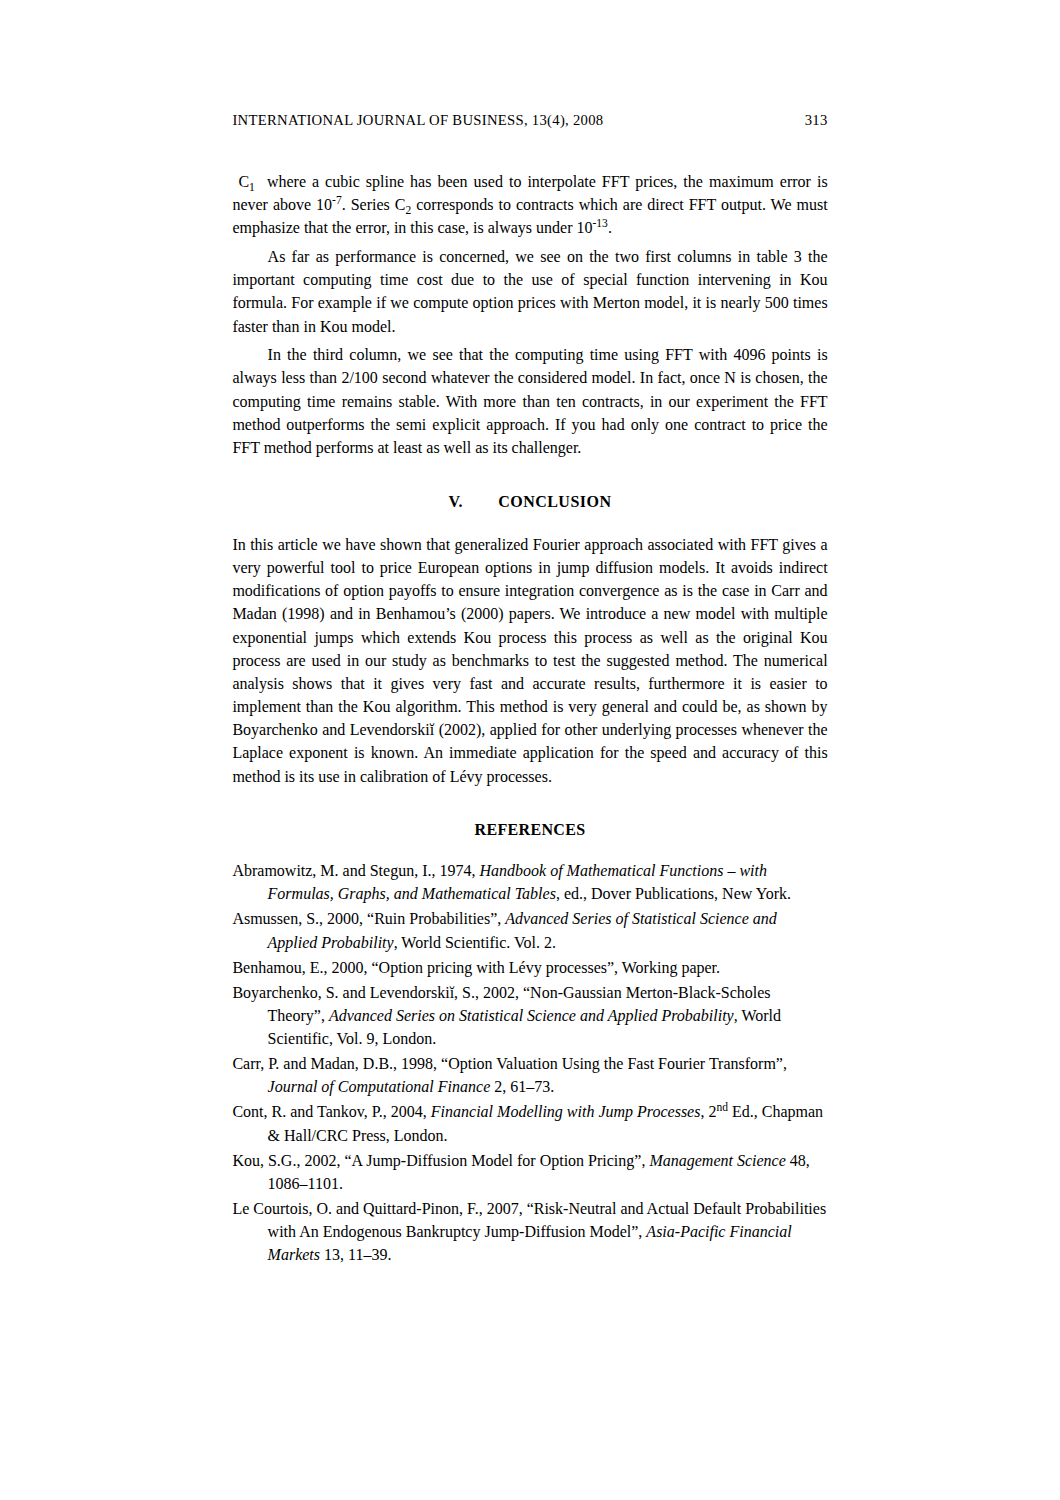International Journal of Business, 13(4), 2008 313
C1 where a cubic spline has been used to interpolate FFT prices, the maximum error is never above 10-7. Series C2 corresponds to contracts which are direct FFT output. We must emphasize that the error, in this case, is always under 10-13.
As far as performance is concerned, we see on the two first columns in table 3 the important computing time cost due to the use of special function intervening in Kou formula. For example if we compute option prices with Merton model, it is nearly 500 times faster than in Kou model.
In the third column, we see that the computing time using FFT with 4096 points is always less than 2/100 second whatever the considered model. In fact, once N is chosen, the computing time remains stable. With more than ten contracts, in our experiment the FFT method outperforms the semi explicit approach. If you had only one contract to price the FFT method performs at least as well as its challenger.
V. CONCLUSION
In this article we have shown that generalized Fourier approach associated with FFT gives a very powerful tool to price European options in jump diffusion models. It avoids indirect modifications of option payoffs to ensure integration convergence as is the case in Carr and Madan (1998) and in Benhamou’s (2000) papers. We introduce a new model with multiple exponential jumps which extends Kou process this process as well as the original Kou process are used in our study as benchmarks to test the suggested method. The numerical analysis shows that it gives very fast and accurate results, furthermore it is easier to implement than the Kou algorithm. This method is very general and could be, as shown by Boyarchenko and Levendorskiĭ (2002), applied for other underlying processes whenever the Laplace exponent is known. An immediate application for the speed and accuracy of this method is its use in calibration of Lévy processes.
REFERENCES
Abramowitz, M. and Stegun, I., 1974, Handbook of Mathematical Functions – with Formulas, Graphs, and Mathematical Tables, ed., Dover Publications, New York.
Asmussen, S., 2000, “Ruin Probabilities”, Advanced Series of Statistical Science and Applied Probability, World Scientific. Vol. 2.
Benhamou, E., 2000, “Option pricing with Lévy processes”, Working paper.
Boyarchenko, S. and Levendorskiĭ, S., 2002, “Non-Gaussian Merton-Black-Scholes Theory”, Advanced Series on Statistical Science and Applied Probability, World Scientific, Vol. 9, London.
Carr, P. and Madan, D.B., 1998, “Option Valuation Using the Fast Fourier Transform”, Journal of Computational Finance 2, 61–73.
Cont, R. and Tankov, P., 2004, Financial Modelling with Jump Processes, 2nd Ed., Chapman & Hall/CRC Press, London.
Kou, S.G., 2002, “A Jump-Diffusion Model for Option Pricing”, Management Science 48, 1086–1101.
Le Courtois, O. and Quittard-Pinon, F., 2007, “Risk-Neutral and Actual Default Probabilities with An Endogenous Bankruptcy Jump-Diffusion Model”, Asia-Pacific Financial Markets 13, 11–39.